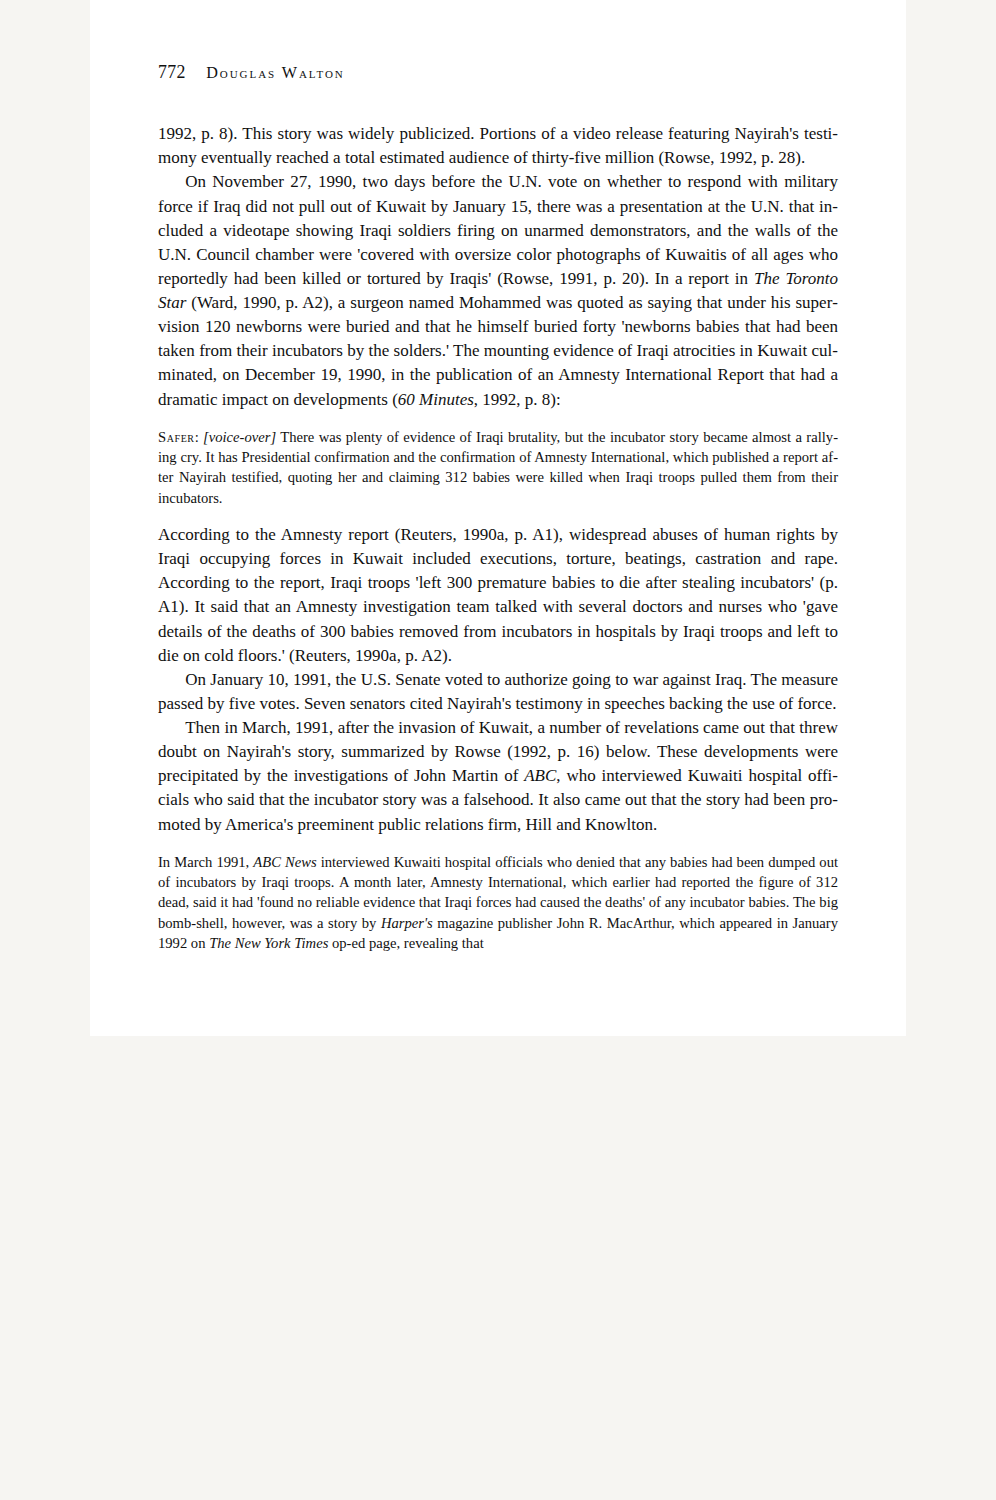772 Douglas Walton
1992, p. 8). This story was widely publicized. Portions of a video release featuring Nayirah's testimony eventually reached a total estimated audience of thirty-five million (Rowse, 1992, p. 28).
On November 27, 1990, two days before the U.N. vote on whether to respond with military force if Iraq did not pull out of Kuwait by January 15, there was a presentation at the U.N. that included a videotape showing Iraqi soldiers firing on unarmed demonstrators, and the walls of the U.N. Council chamber were 'covered with oversize color photographs of Kuwaitis of all ages who reportedly had been killed or tortured by Iraqis' (Rowse, 1991, p. 20). In a report in The Toronto Star (Ward, 1990, p. A2), a surgeon named Mohammed was quoted as saying that under his supervision 120 newborns were buried and that he himself buried forty 'newborns babies that had been taken from their incubators by the solders.' The mounting evidence of Iraqi atrocities in Kuwait culminated, on December 19, 1990, in the publication of an Amnesty International Report that had a dramatic impact on developments (60 Minutes, 1992, p. 8):
Safer: [voice-over] There was plenty of evidence of Iraqi brutality, but the incubator story became almost a rallying cry. It has Presidential confirmation and the confirmation of Amnesty International, which published a report after Nayirah testified, quoting her and claiming 312 babies were killed when Iraqi troops pulled them from their incubators.
According to the Amnesty report (Reuters, 1990a, p. A1), widespread abuses of human rights by Iraqi occupying forces in Kuwait included executions, torture, beatings, castration and rape. According to the report, Iraqi troops 'left 300 premature babies to die after stealing incubators' (p. A1). It said that an Amnesty investigation team talked with several doctors and nurses who 'gave details of the deaths of 300 babies removed from incubators in hospitals by Iraqi troops and left to die on cold floors.' (Reuters, 1990a, p. A2).
On January 10, 1991, the U.S. Senate voted to authorize going to war against Iraq. The measure passed by five votes. Seven senators cited Nayirah's testimony in speeches backing the use of force.
Then in March, 1991, after the invasion of Kuwait, a number of revelations came out that threw doubt on Nayirah's story, summarized by Rowse (1992, p. 16) below. These developments were precipitated by the investigations of John Martin of ABC, who interviewed Kuwaiti hospital officials who said that the incubator story was a falsehood. It also came out that the story had been promoted by America's preeminent public relations firm, Hill and Knowlton.
In March 1991, ABC News interviewed Kuwaiti hospital officials who denied that any babies had been dumped out of incubators by Iraqi troops. A month later, Amnesty International, which earlier had reported the figure of 312 dead, said it had 'found no reliable evidence that Iraqi forces had caused the deaths' of any incubator babies. The big bomb-shell, however, was a story by Harper's magazine publisher John R. MacArthur, which appeared in January 1992 on The New York Times op-ed page, revealing that